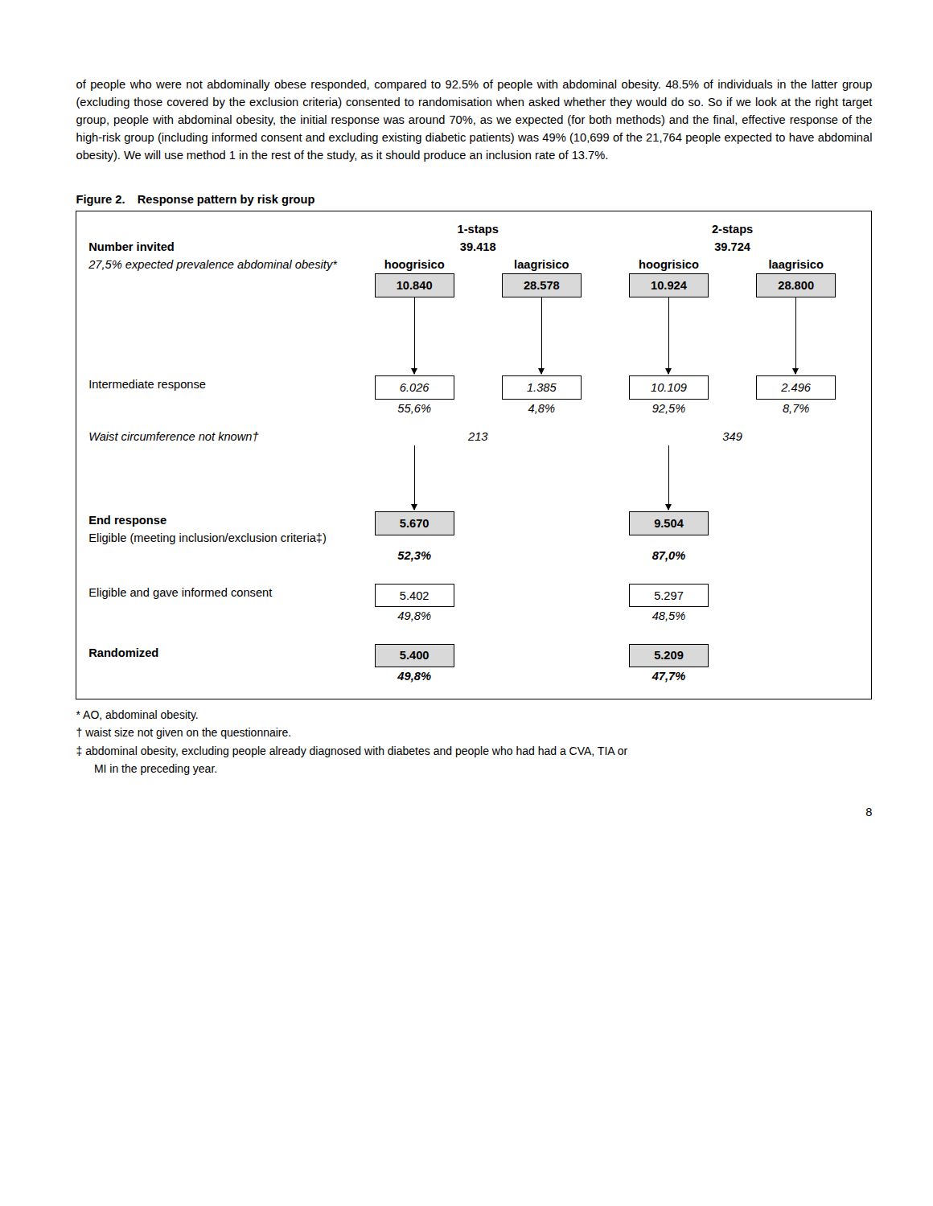of people who were not abdominally obese responded, compared to 92.5% of people with abdominal obesity. 48.5% of individuals in the latter group (excluding those covered by the exclusion criteria) consented to randomisation when asked whether they would do so. So if we look at the right target group, people with abdominal obesity, the initial response was around 70%, as we expected (for both methods) and the final, effective response of the high-risk group (including informed consent and excluding existing diabetic patients) was 49% (10,699 of the 21,764 people expected to have abdominal obesity). We will use method 1 in the rest of the study, as it should produce an inclusion rate of 13.7%.
Figure 2. Response pattern by risk group
| | 1-staps | 2-staps |
| Number invited | 39.418 | 39.724 |
| 27,5% expected prevalence abdominal obesity* | hoogrisico | laagrisico | hoogrisico | laagrisico |
| 10.840 | 28.578 | 10.924 | 28.800 |
| Intermediate response | 6.026 | 1.385 | 10.109 | 2.496 |
| | 55,6% | 4,8% | 92,5% | 8,7% |
| Waist circumference not known† | 213 | 349 |
| End response Eligible (meeting inclusion/exclusion criteria‡) | 5.670 | | 9.504 | |
| | 52,3% | | 87,0% | |
| Eligible and gave informed consent | 5.402 | | 5.297 | |
| | 49,8% | | 48,5% | |
| Randomized | 5.400 | | 5.209 | |
| | 49,8% | | 47,7% | |
* AO, abdominal obesity.
† waist size not given on the questionnaire.
‡ abdominal obesity, excluding people already diagnosed with diabetes and people who had had a CVA, TIA or
MI in the preceding year.
8